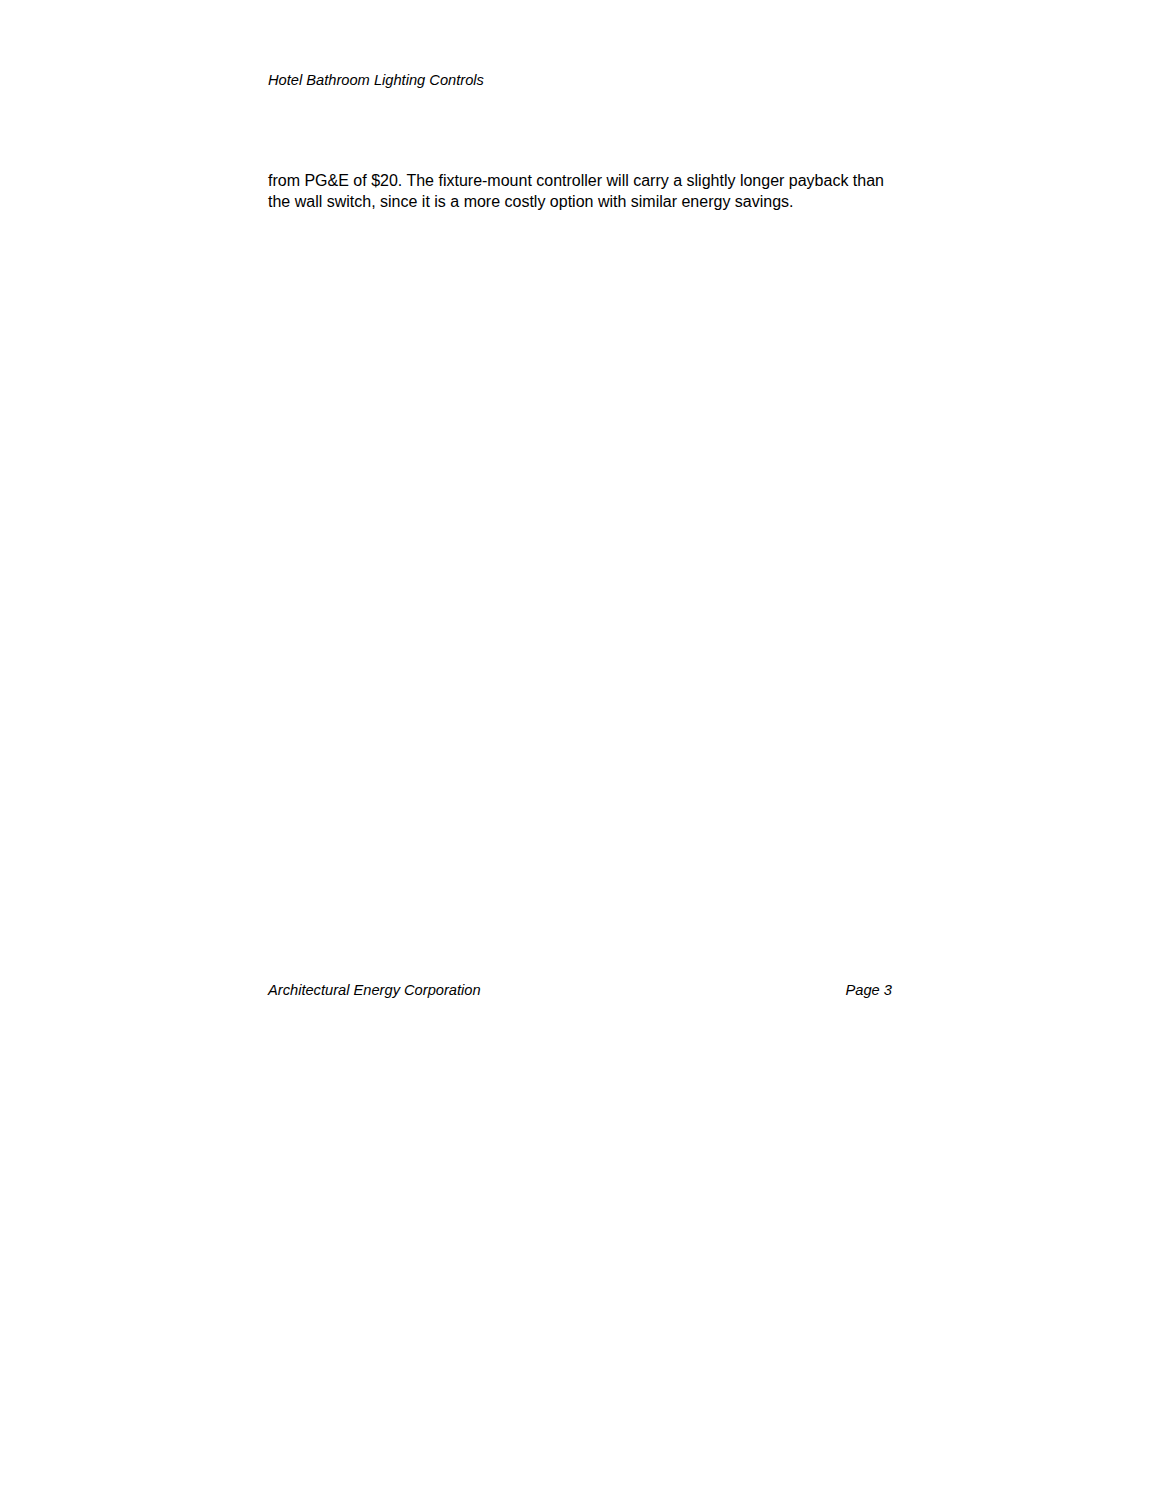Hotel Bathroom Lighting Controls
from PG&E of $20. The fixture-mount controller will carry a slightly longer payback than the wall switch, since it is a more costly option with similar energy savings.
Architectural Energy Corporation Page 3